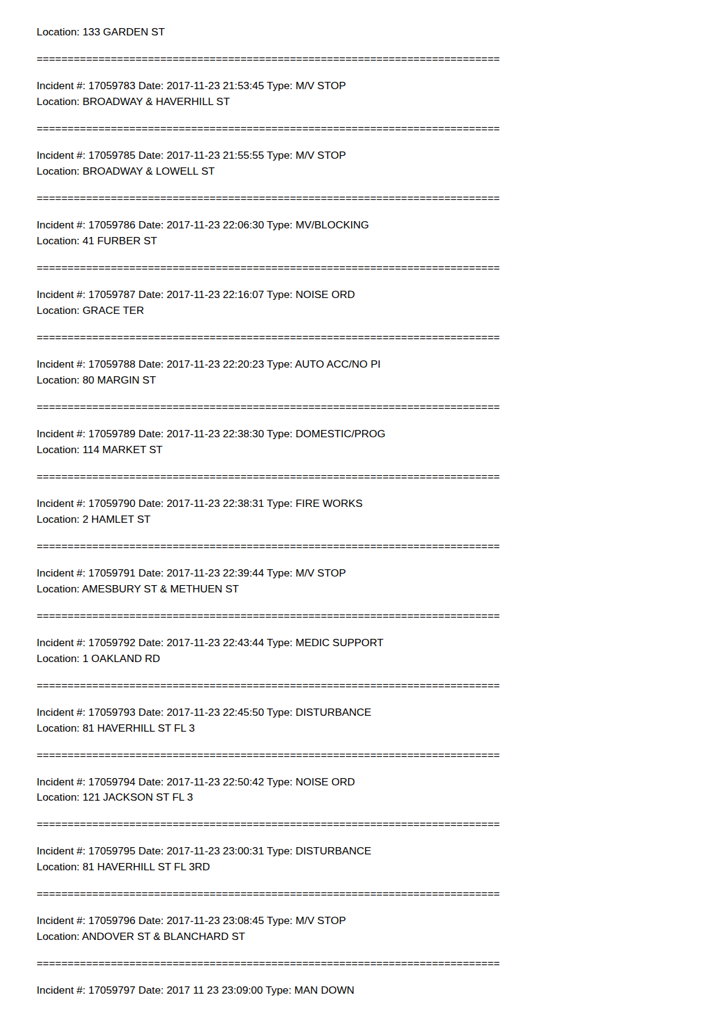Location: 133 GARDEN ST
===========================================================================
Incident #: 17059783 Date: 2017-11-23 21:53:45 Type: M/V STOP
Location: BROADWAY & HAVERHILL ST
===========================================================================
Incident #: 17059785 Date: 2017-11-23 21:55:55 Type: M/V STOP
Location: BROADWAY & LOWELL ST
===========================================================================
Incident #: 17059786 Date: 2017-11-23 22:06:30 Type: MV/BLOCKING
Location: 41 FURBER ST
===========================================================================
Incident #: 17059787 Date: 2017-11-23 22:16:07 Type: NOISE ORD
Location: GRACE TER
===========================================================================
Incident #: 17059788 Date: 2017-11-23 22:20:23 Type: AUTO ACC/NO PI
Location: 80 MARGIN ST
===========================================================================
Incident #: 17059789 Date: 2017-11-23 22:38:30 Type: DOMESTIC/PROG
Location: 114 MARKET ST
===========================================================================
Incident #: 17059790 Date: 2017-11-23 22:38:31 Type: FIRE WORKS
Location: 2 HAMLET ST
===========================================================================
Incident #: 17059791 Date: 2017-11-23 22:39:44 Type: M/V STOP
Location: AMESBURY ST & METHUEN ST
===========================================================================
Incident #: 17059792 Date: 2017-11-23 22:43:44 Type: MEDIC SUPPORT
Location: 1 OAKLAND RD
===========================================================================
Incident #: 17059793 Date: 2017-11-23 22:45:50 Type: DISTURBANCE
Location: 81 HAVERHILL ST FL 3
===========================================================================
Incident #: 17059794 Date: 2017-11-23 22:50:42 Type: NOISE ORD
Location: 121 JACKSON ST FL 3
===========================================================================
Incident #: 17059795 Date: 2017-11-23 23:00:31 Type: DISTURBANCE
Location: 81 HAVERHILL ST FL 3RD
===========================================================================
Incident #: 17059796 Date: 2017-11-23 23:08:45 Type: M/V STOP
Location: ANDOVER ST & BLANCHARD ST
===========================================================================
Incident #: 17059797 Date: 2017 11 23 23:09:00 Type: MAN DOWN